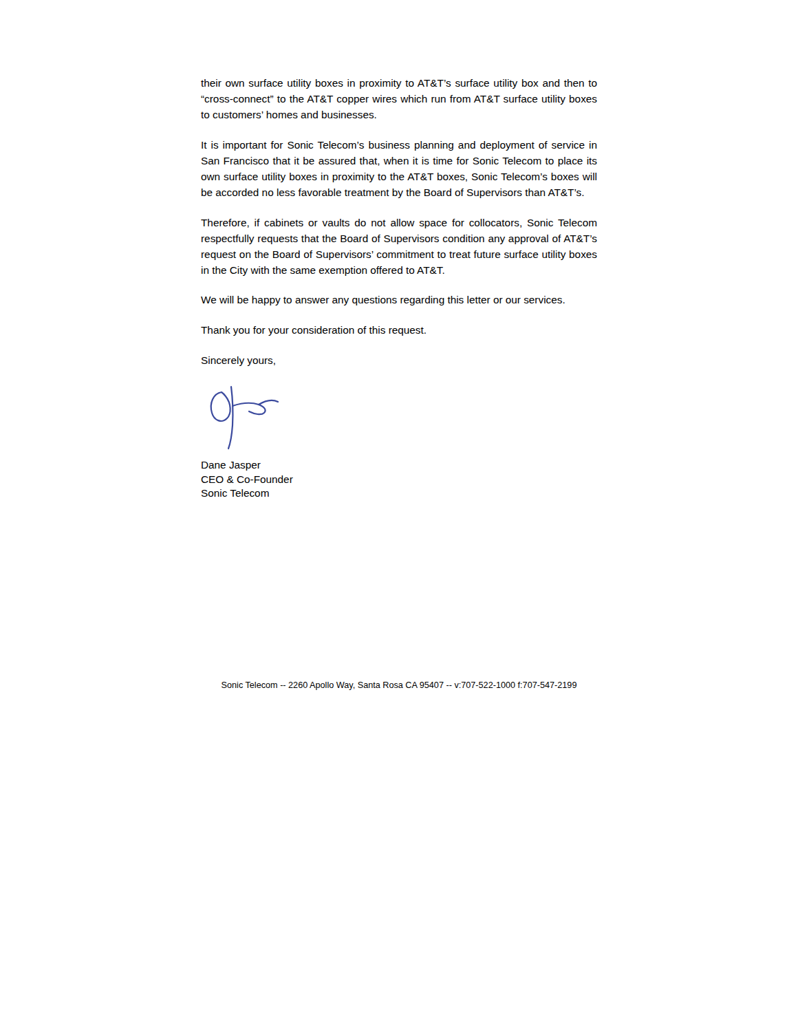their own surface utility boxes in proximity to AT&T’s surface utility box and then to “cross-connect” to the AT&T copper wires which run from AT&T surface utility boxes to customers’ homes and businesses.
It is important for Sonic Telecom’s business planning and deployment of service in San Francisco that it be assured that, when it is time for Sonic Telecom to place its own surface utility boxes in proximity to the AT&T boxes, Sonic Telecom’s boxes will be accorded no less favorable treatment by the Board of Supervisors than AT&T’s.
Therefore, if cabinets or vaults do not allow space for collocators, Sonic Telecom respectfully requests that the Board of Supervisors condition any approval of AT&T’s request on the Board of Supervisors’ commitment to treat future surface utility boxes in the City with the same exemption offered to AT&T.
We will be happy to answer any questions regarding this letter or our services.
Thank you for your consideration of this request.
Sincerely yours,
Dane Jasper
CEO & Co-Founder
Sonic Telecom
Sonic Telecom -- 2260 Apollo Way, Santa Rosa CA 95407 -- v:707-522-1000 f:707-547-2199